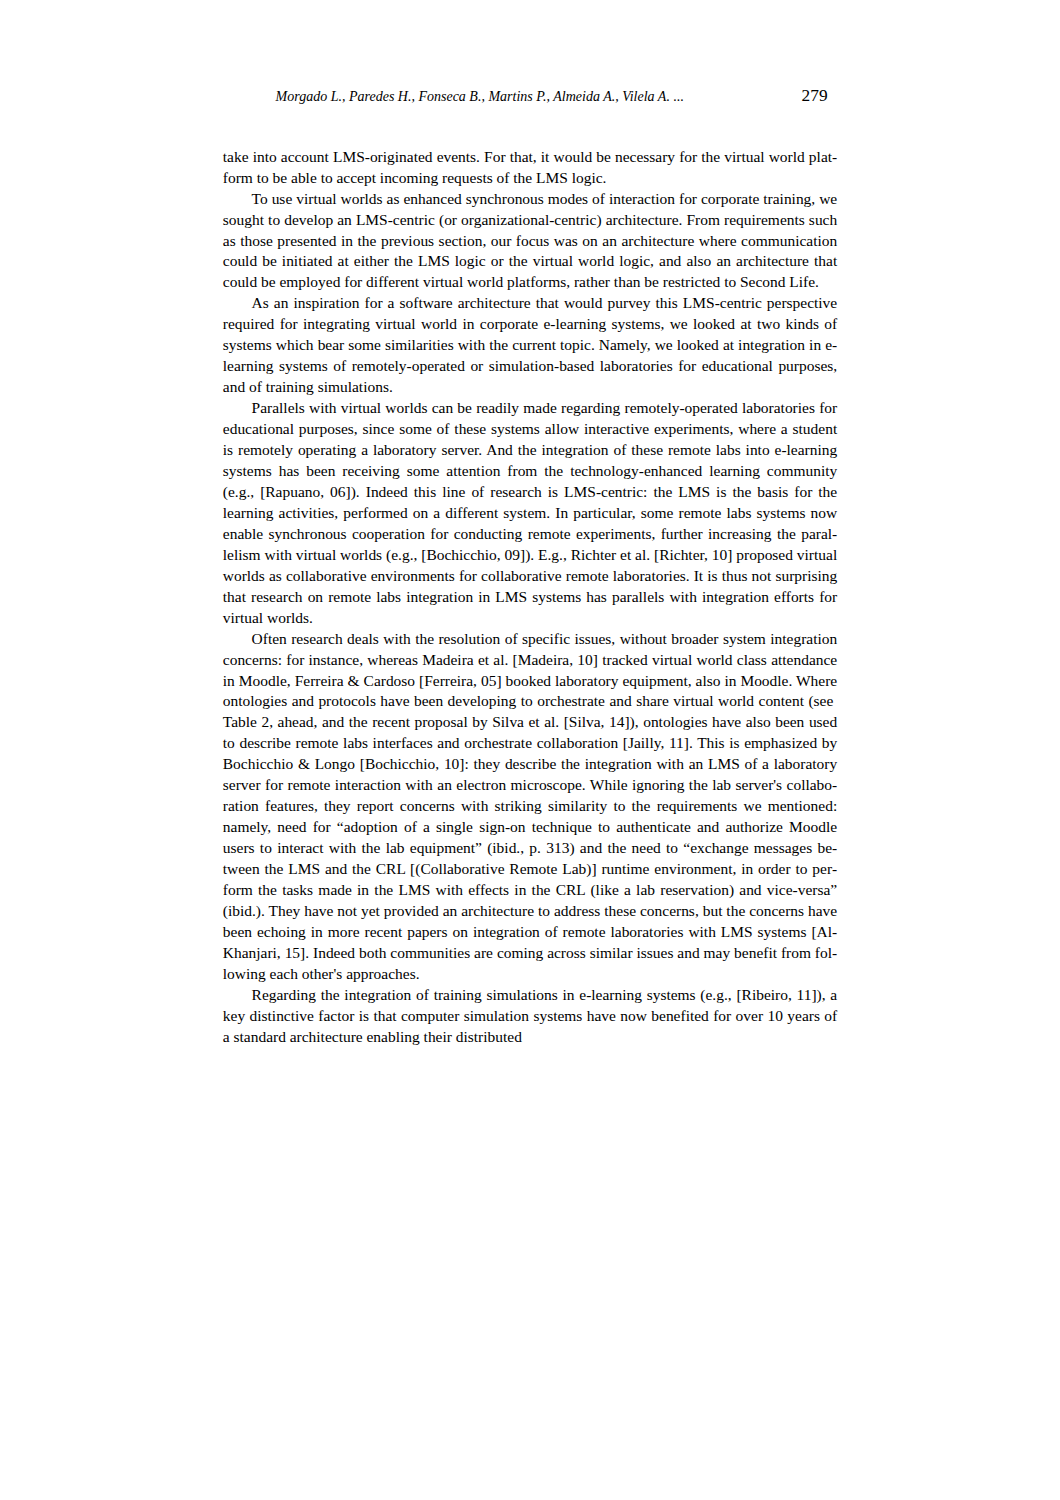Morgado L., Paredes H., Fonseca B., Martins P., Almeida A., Vilela A. ... 279
take into account LMS-originated events. For that, it would be necessary for the virtual world platform to be able to accept incoming requests of the LMS logic.
To use virtual worlds as enhanced synchronous modes of interaction for corporate training, we sought to develop an LMS-centric (or organizational-centric) architecture. From requirements such as those presented in the previous section, our focus was on an architecture where communication could be initiated at either the LMS logic or the virtual world logic, and also an architecture that could be employed for different virtual world platforms, rather than be restricted to Second Life.
As an inspiration for a software architecture that would purvey this LMS-centric perspective required for integrating virtual world in corporate e-learning systems, we looked at two kinds of systems which bear some similarities with the current topic. Namely, we looked at integration in e-learning systems of remotely-operated or simulation-based laboratories for educational purposes, and of training simulations.
Parallels with virtual worlds can be readily made regarding remotely-operated laboratories for educational purposes, since some of these systems allow interactive experiments, where a student is remotely operating a laboratory server. And the integration of these remote labs into e-learning systems has been receiving some attention from the technology-enhanced learning community (e.g., [Rapuano, 06]). Indeed this line of research is LMS-centric: the LMS is the basis for the learning activities, performed on a different system. In particular, some remote labs systems now enable synchronous cooperation for conducting remote experiments, further increasing the parallelism with virtual worlds (e.g., [Bochicchio, 09]). E.g., Richter et al. [Richter, 10] proposed virtual worlds as collaborative environments for collaborative remote laboratories. It is thus not surprising that research on remote labs integration in LMS systems has parallels with integration efforts for virtual worlds.
Often research deals with the resolution of specific issues, without broader system integration concerns: for instance, whereas Madeira et al. [Madeira, 10] tracked virtual world class attendance in Moodle, Ferreira & Cardoso [Ferreira, 05] booked laboratory equipment, also in Moodle. Where ontologies and protocols have been developing to orchestrate and share virtual world content (see Table 2, ahead, and the recent proposal by Silva et al. [Silva, 14]), ontologies have also been used to describe remote labs interfaces and orchestrate collaboration [Jailly, 11]. This is emphasized by Bochicchio & Longo [Bochicchio, 10]: they describe the integration with an LMS of a laboratory server for remote interaction with an electron microscope. While ignoring the lab server's collaboration features, they report concerns with striking similarity to the requirements we mentioned: namely, need for “adoption of a single sign-on technique to authenticate and authorize Moodle users to interact with the lab equipment” (ibid., p. 313) and the need to “exchange messages between the LMS and the CRL [(Collaborative Remote Lab)] runtime environment, in order to perform the tasks made in the LMS with effects in the CRL (like a lab reservation) and vice-versa” (ibid.). They have not yet provided an architecture to address these concerns, but the concerns have been echoing in more recent papers on integration of remote laboratories with LMS systems [Al-Khanjari, 15]. Indeed both communities are coming across similar issues and may benefit from following each other's approaches.
Regarding the integration of training simulations in e-learning systems (e.g., [Ribeiro, 11]), a key distinctive factor is that computer simulation systems have now benefited for over 10 years of a standard architecture enabling their distributed